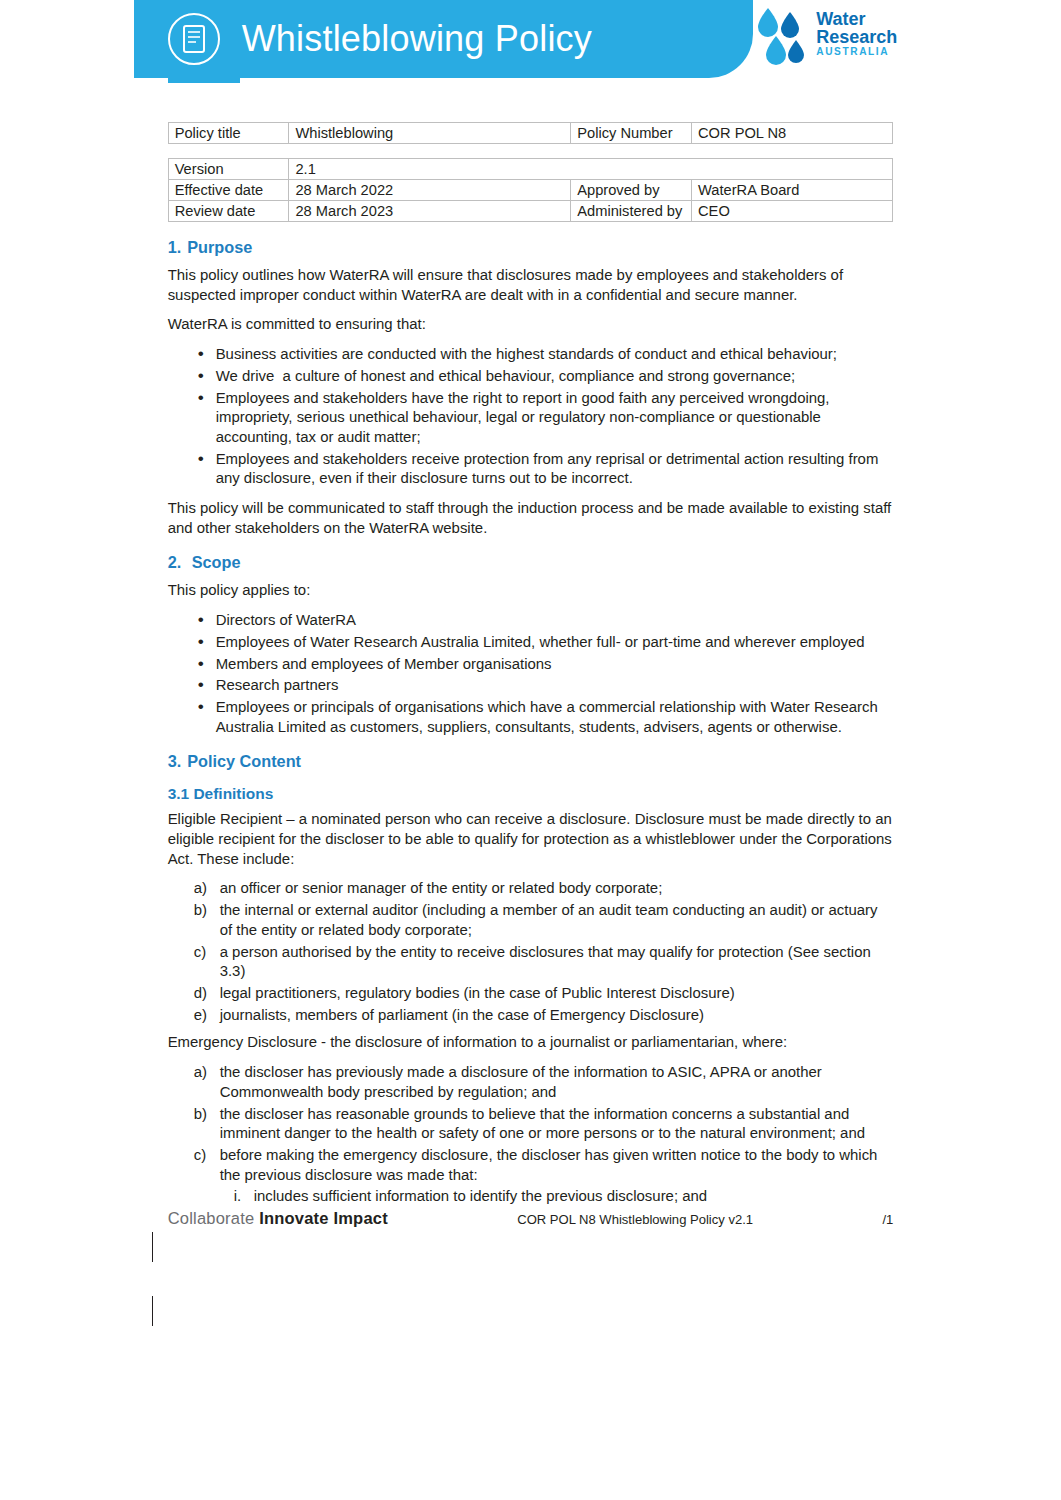Whistleblowing Policy
Water
Research
AUSTRALIA
| Policy title | Whistleblowing | Policy Number | COR POL N8 |
| Version | 2.1 |
| Effective date | 28 March 2022 | Approved by | WaterRA Board |
| Review date | 28 March 2023 | Administered by | CEO |
1. Purpose
This policy outlines how WaterRA will ensure that disclosures made by employees and stakeholders of suspected improper conduct within WaterRA are dealt with in a confidential and secure manner.
WaterRA is committed to ensuring that:
Business activities are conducted with the highest standards of conduct and ethical behaviour;
We drive a culture of honest and ethical behaviour, compliance and strong governance;
Employees and stakeholders have the right to report in good faith any perceived wrongdoing, impropriety, serious unethical behaviour, legal or regulatory non-compliance or questionable accounting, tax or audit matter;
Employees and stakeholders receive protection from any reprisal or detrimental action resulting from any disclosure, even if their disclosure turns out to be incorrect.
This policy will be communicated to staff through the induction process and be made available to existing staff and other stakeholders on the WaterRA website.
2. Scope
This policy applies to:
Directors of WaterRA
Employees of Water Research Australia Limited, whether full- or part-time and wherever employed
Members and employees of Member organisations
Research partners
Employees or principals of organisations which have a commercial relationship with Water Research Australia Limited as customers, suppliers, consultants, students, advisers, agents or otherwise.
3. Policy Content
3.1 Definitions
Eligible Recipient – a nominated person who can receive a disclosure. Disclosure must be made directly to an eligible recipient for the discloser to be able to qualify for protection as a whistleblower under the Corporations Act. These include:
an officer or senior manager of the entity or related body corporate;
the internal or external auditor (including a member of an audit team conducting an audit) or actuary of the entity or related body corporate;
a person authorised by the entity to receive disclosures that may qualify for protection (See section 3.3)
legal practitioners, regulatory bodies (in the case of Public Interest Disclosure)
journalists, members of parliament (in the case of Emergency Disclosure)
Emergency Disclosure - the disclosure of information to a journalist or parliamentarian, where:
the discloser has previously made a disclosure of the information to ASIC, APRA or another Commonwealth body prescribed by regulation; and
the discloser has reasonable grounds to believe that the information concerns a substantial and imminent danger to the health or safety of one or more persons or to the natural environment; and
before making the emergency disclosure, the discloser has given written notice to the body to which the previous disclosure was made that:
includes sufficient information to identify the previous disclosure; and
Collaborate Innovate Impact
COR POL N8 Whistleblowing Policy v2.1
/1